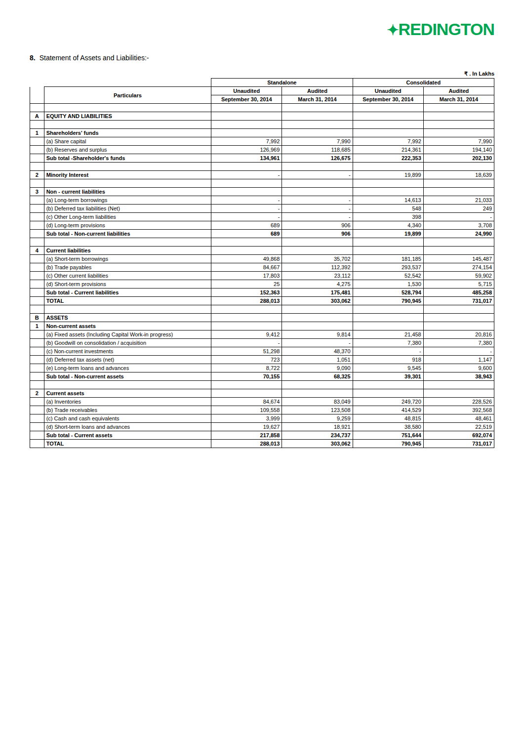✦REDINGTON
8. Statement of Assets and Liabilities:-
₹ . In Lakhs
| | | Standalone | Consolidated |
| --- | --- | --- | --- |
| | Particulars | Unaudited | Audited | Unaudited | Audited |
| September 30, 2014 | March 31, 2014 | September 30, 2014 | March 31, 2014 |
| A | EQUITY AND LIABILITIES | | | | |
| 1 | Shareholders' funds | | | | |
| | (a) Share capital | 7,992 | 7,990 | 7,992 | 7,990 |
| | (b) Reserves and surplus | 126,969 | 118,685 | 214,361 | 194,140 |
| | Sub total -Shareholder's funds | 134,961 | 126,675 | 222,353 | 202,130 |
| 2 | Minority Interest | - | - | 19,899 | 18,639 |
| 3 | Non - current liabilities | | | | |
| | (a) Long-term borrowings | - | - | 14,613 | 21,033 |
| | (b) Deferred tax liabilities (Net) | - | - | 548 | 249 |
| | (c) Other Long-term liabilities | - | - | 398 | - |
| | (d) Long-term provisions | 689 | 906 | 4,340 | 3,708 |
| | Sub total - Non-current liabilities | 689 | 906 | 19,899 | 24,990 |
| 4 | Current liabilities | | | | |
| | (a) Short-term borrowings | 49,868 | 35,702 | 181,185 | 145,487 |
| | (b) Trade payables | 84,667 | 112,392 | 293,537 | 274,154 |
| | (c) Other current liabilities | 17,803 | 23,112 | 52,542 | 59,902 |
| | (d) Short-term provisions | 25 | 4,275 | 1,530 | 5,715 |
| | Sub total - Current liabilities | 152,363 | 175,481 | 528,794 | 485,258 |
| | TOTAL | 288,013 | 303,062 | 790,945 | 731,017 |
| B | ASSETS | | | | |
| 1 | Non-current assets | | | | |
| | (a) Fixed assets (Including Capital Work-in progress) | 9,412 | 9,814 | 21,458 | 20,816 |
| | (b) Goodwill on consolidation / acquisition | - | - | 7,380 | 7,380 |
| | (c) Non-current investments | 51,298 | 48,370 | - | - |
| | (d) Deferred tax assets (net) | 723 | 1,051 | 918 | 1,147 |
| | (e) Long-term loans and advances | 8,722 | 9,090 | 9,545 | 9,600 |
| | Sub total - Non-current assets | 70,155 | 68,325 | 39,301 | 38,943 |
| 2 | Current assets | | | | |
| | (a) Inventories | 84,674 | 83,049 | 249,720 | 228,526 |
| | (b) Trade receivables | 109,558 | 123,508 | 414,529 | 392,568 |
| | (c) Cash and cash equivalents | 3,999 | 9,259 | 48,815 | 48,461 |
| | (d) Short-term loans and advances | 19,627 | 18,921 | 38,580 | 22,519 |
| | Sub total - Current assets | 217,858 | 234,737 | 751,644 | 692,074 |
| | TOTAL | 288,013 | 303,062 | 790,945 | 731,017 |